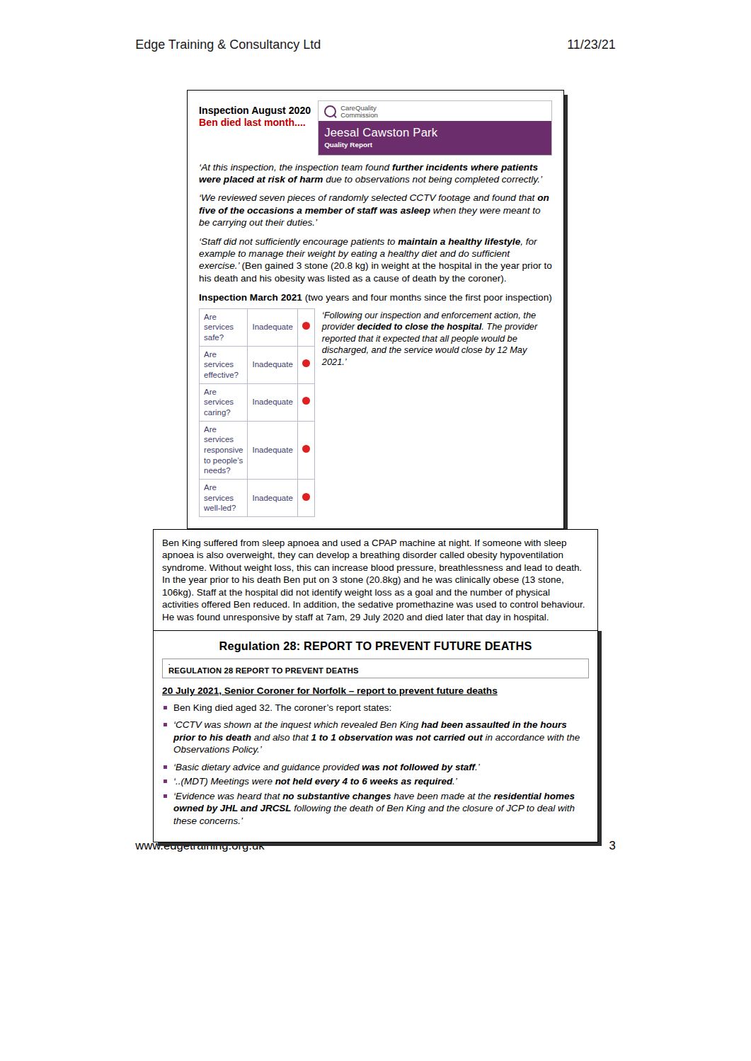Edge Training & Consultancy Ltd
11/23/21
Inspection August 2020
Ben died last month....
CareQuality
Commission
Jeesal Cawston Park
Quality Report
‘At this inspection, the inspection team found further incidents where patients were placed at risk of harm due to observations not being completed correctly.’
‘We reviewed seven pieces of randomly selected CCTV footage and found that on five of the occasions a member of staff was asleep when they were meant to be carrying out their duties.’
‘Staff did not sufficiently encourage patients to maintain a healthy lifestyle, for example to manage their weight by eating a healthy diet and do sufficient exercise.’ (Ben gained 3 stone (20.8 kg) in weight at the hospital in the year prior to his death and his obesity was listed as a cause of death by the coroner).
Inspection March 2021 (two years and four months since the first poor inspection)
| Are services safe? | Inadequate | |
| Are services effective? | Inadequate | |
| Are services caring? | Inadequate | |
| Are services responsive to people’s needs? | Inadequate | |
| Are services well-led? | Inadequate | |
‘Following our inspection and enforcement action, the provider decided to close the hospital. The provider reported that it expected that all people would be discharged, and the service would close by 12 May 2021.’
Ben King suffered from sleep apnoea and used a CPAP machine at night. If someone with sleep apnoea is also overweight, they can develop a breathing disorder called obesity hypoventilation syndrome. Without weight loss, this can increase blood pressure, breathlessness and lead to death. In the year prior to his death Ben put on 3 stone (20.8kg) and he was clinically obese (13 stone, 106kg). Staff at the hospital did not identify weight loss as a goal and the number of physical activities offered Ben reduced. In addition, the sedative promethazine was used to control behaviour. He was found unresponsive by staff at 7am, 29 July 2020 and died later that day in hospital.
Regulation 28: REPORT TO PREVENT FUTURE DEATHS
. REGULATION 28 REPORT TO PREVENT DEATHS
20 July 2021, Senior Coroner for Norfolk – report to prevent future deaths
Ben King died aged 32. The coroner’s report states:
‘CCTV was shown at the inquest which revealed Ben King had been assaulted in the hours prior to his death and also that 1 to 1 observation was not carried out in accordance with the Observations Policy.’
‘Basic dietary advice and guidance provided was not followed by staff.’
‘..(MDT) Meetings were not held every 4 to 6 weeks as required.’
‘Evidence was heard that no substantive changes have been made at the residential homes owned by JHL and JRCSL following the death of Ben King and the closure of JCP to deal with these concerns.’
www.edgetraining.org.uk
3